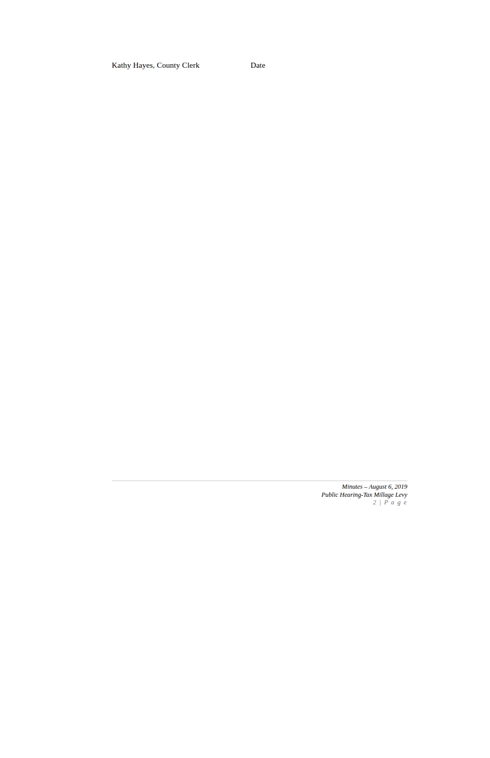Kathy Hayes, County ClerkDate
Minutes – August 6, 2019
Public Hearing-Tax Millage Levy
2 | P a g e